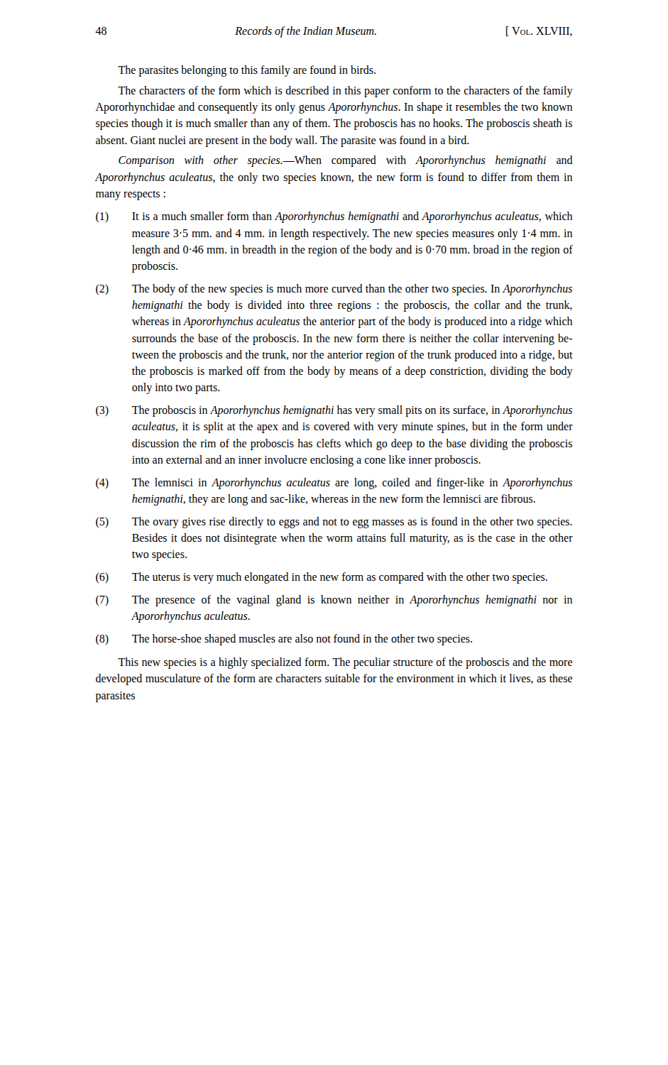48 Records of the Indian Museum. [ Vol. XLVIII,
The parasites belonging to this family are found in birds.
The characters of the form which is described in this paper conform to the characters of the family Apororhynchidae and consequently its only genus Apororhynchus. In shape it resembles the two known species though it is much smaller than any of them. The proboscis has no hooks. The proboscis sheath is absent. Giant nuclei are present in the body wall. The parasite was found in a bird.
Comparison with other species.—When compared with Apororhynchus hemignathi and Apororhynchus aculeatus, the only two species known, the new form is found to differ from them in many respects :
(1) It is a much smaller form than Apororhynchus hemignathi and Apororhynchus aculeatus, which measure 3·5 mm. and 4 mm. in length respectively. The new species measures only 1·4 mm. in length and 0·46 mm. in breadth in the region of the body and is 0·70 mm. broad in the region of proboscis.
(2) The body of the new species is much more curved than the other two species. In Apororhynchus hemignathi the body is divided into three regions : the proboscis, the collar and the trunk, whereas in Apororhynchus aculeatus the anterior part of the body is produced into a ridge which surrounds the base of the proboscis. In the new form there is neither the collar intervening between the proboscis and the trunk, nor the anterior region of the trunk produced into a ridge, but the proboscis is marked off from the body by means of a deep constriction, dividing the body only into two parts.
(3) The proboscis in Apororhynchus hemignathi has very small pits on its surface, in Apororhynchus aculeatus, it is split at the apex and is covered with very minute spines, but in the form under discussion the rim of the proboscis has clefts which go deep to the base dividing the proboscis into an external and an inner involucre enclosing a cone like inner proboscis.
(4) The lemnisci in Apororhynchus aculeatus are long, coiled and finger-like in Apororhynchus hemignathi, they are long and sac-like, whereas in the new form the lemnisci are fibrous.
(5) The ovary gives rise directly to eggs and not to egg masses as is found in the other two species. Besides it does not disintegrate when the worm attains full maturity, as is the case in the other two species.
(6) The uterus is very much elongated in the new form as compared with the other two species.
(7) The presence of the vaginal gland is known neither in Apororhynchus hemignathi nor in Apororhynchus aculeatus.
(8) The horse-shoe shaped muscles are also not found in the other two species.
This new species is a highly specialized form. The peculiar structure of the proboscis and the more developed musculature of the form are characters suitable for the environment in which it lives, as these parasites